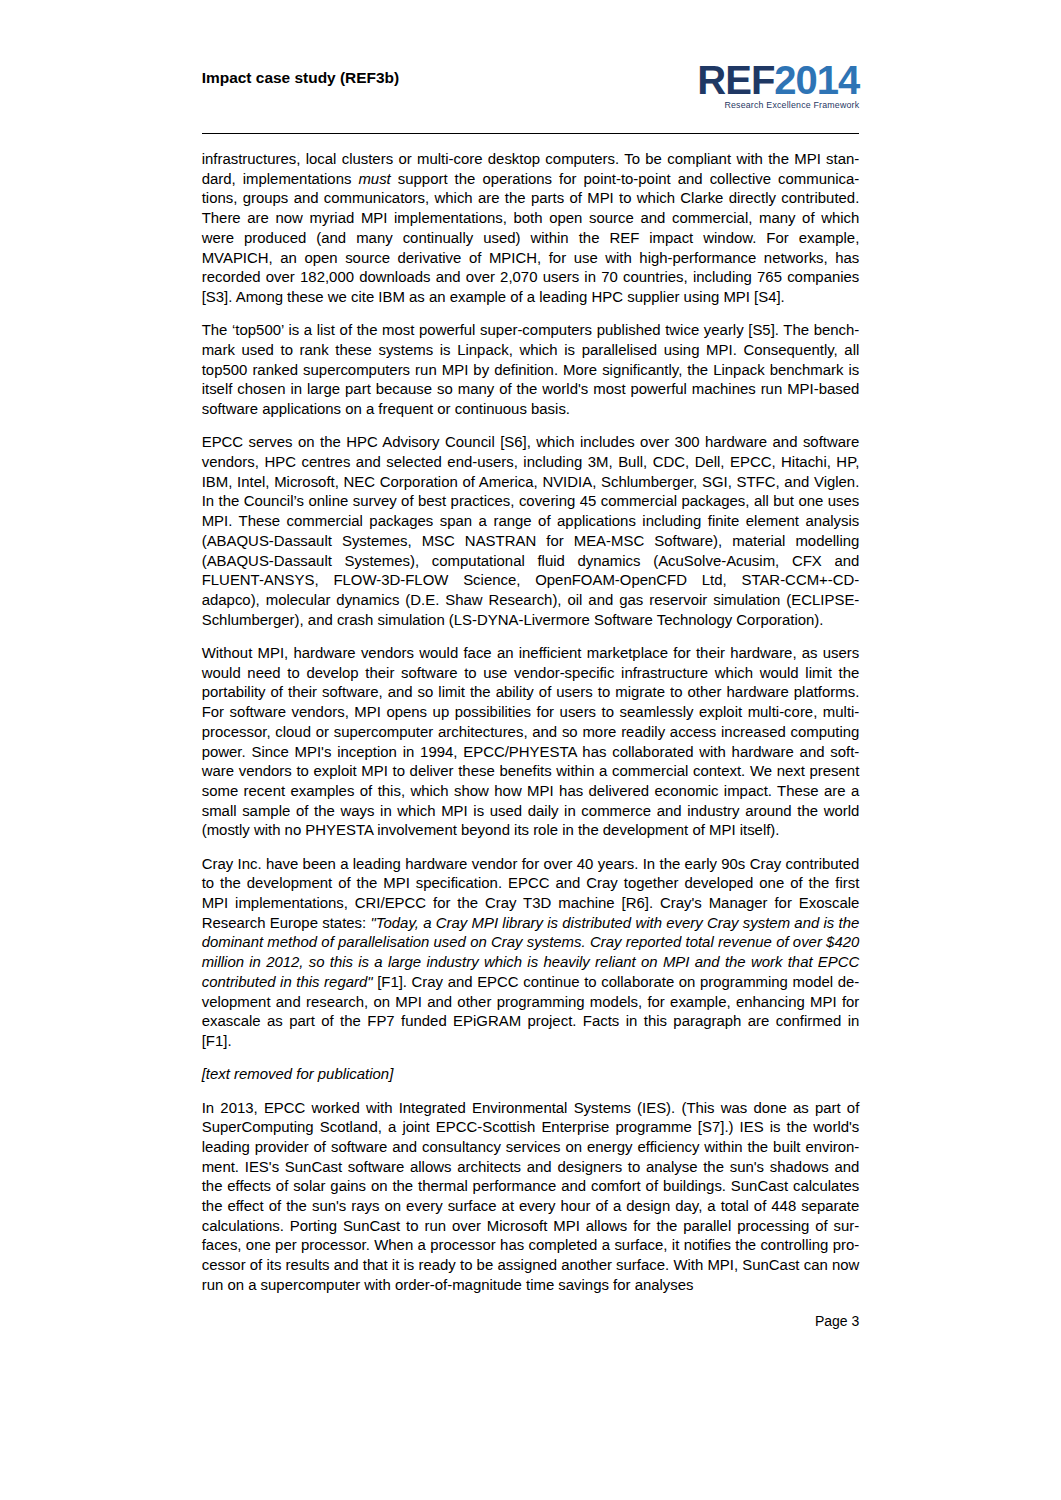Impact case study (REF3b)
REF2014
Research Excellence Framework
infrastructures, local clusters or multi-core desktop computers. To be compliant with the MPI standard, implementations must support the operations for point-to-point and collective communications, groups and communicators, which are the parts of MPI to which Clarke directly contributed. There are now myriad MPI implementations, both open source and commercial, many of which were produced (and many continually used) within the REF impact window. For example, MVAPICH, an open source derivative of MPICH, for use with high-performance networks, has recorded over 182,000 downloads and over 2,070 users in 70 countries, including 765 companies [S3]. Among these we cite IBM as an example of a leading HPC supplier using MPI [S4].
The ‘top500’ is a list of the most powerful super-computers published twice yearly [S5]. The benchmark used to rank these systems is Linpack, which is parallelised using MPI. Consequently, all top500 ranked supercomputers run MPI by definition. More significantly, the Linpack benchmark is itself chosen in large part because so many of the world's most powerful machines run MPI-based software applications on a frequent or continuous basis.
EPCC serves on the HPC Advisory Council [S6], which includes over 300 hardware and software vendors, HPC centres and selected end-users, including 3M, Bull, CDC, Dell, EPCC, Hitachi, HP, IBM, Intel, Microsoft, NEC Corporation of America, NVIDIA, Schlumberger, SGI, STFC, and Viglen. In the Council’s online survey of best practices, covering 45 commercial packages, all but one uses MPI. These commercial packages span a range of applications including finite element analysis (ABAQUS-Dassault Systemes, MSC NASTRAN for MEA-MSC Software), material modelling (ABAQUS-Dassault Systemes), computational fluid dynamics (AcuSolve-Acusim, CFX and FLUENT-ANSYS, FLOW-3D-FLOW Science, OpenFOAM-OpenCFD Ltd, STAR-CCM+-CD-adapco), molecular dynamics (D.E. Shaw Research), oil and gas reservoir simulation (ECLIPSE-Schlumberger), and crash simulation (LS-DYNA-Livermore Software Technology Corporation).
Without MPI, hardware vendors would face an inefficient marketplace for their hardware, as users would need to develop their software to use vendor-specific infrastructure which would limit the portability of their software, and so limit the ability of users to migrate to other hardware platforms. For software vendors, MPI opens up possibilities for users to seamlessly exploit multi-core, multi-processor, cloud or supercomputer architectures, and so more readily access increased computing power. Since MPI's inception in 1994, EPCC/PHYESTA has collaborated with hardware and software vendors to exploit MPI to deliver these benefits within a commercial context. We next present some recent examples of this, which show how MPI has delivered economic impact. These are a small sample of the ways in which MPI is used daily in commerce and industry around the world (mostly with no PHYESTA involvement beyond its role in the development of MPI itself).
Cray Inc. have been a leading hardware vendor for over 40 years. In the early 90s Cray contributed to the development of the MPI specification. EPCC and Cray together developed one of the first MPI implementations, CRI/EPCC for the Cray T3D machine [R6]. Cray's Manager for Exoscale Research Europe states: "Today, a Cray MPI library is distributed with every Cray system and is the dominant method of parallelisation used on Cray systems. Cray reported total revenue of over $420 million in 2012, so this is a large industry which is heavily reliant on MPI and the work that EPCC contributed in this regard" [F1]. Cray and EPCC continue to collaborate on programming model development and research, on MPI and other programming models, for example, enhancing MPI for exascale as part of the FP7 funded EPiGRAM project. Facts in this paragraph are confirmed in [F1].
[text removed for publication]
In 2013, EPCC worked with Integrated Environmental Systems (IES). (This was done as part of SuperComputing Scotland, a joint EPCC-Scottish Enterprise programme [S7].) IES is the world's leading provider of software and consultancy services on energy efficiency within the built environment. IES's SunCast software allows architects and designers to analyse the sun's shadows and the effects of solar gains on the thermal performance and comfort of buildings. SunCast calculates the effect of the sun's rays on every surface at every hour of a design day, a total of 448 separate calculations. Porting SunCast to run over Microsoft MPI allows for the parallel processing of surfaces, one per processor. When a processor has completed a surface, it notifies the controlling processor of its results and that it is ready to be assigned another surface. With MPI, SunCast can now run on a supercomputer with order-of-magnitude time savings for analyses
Page 3